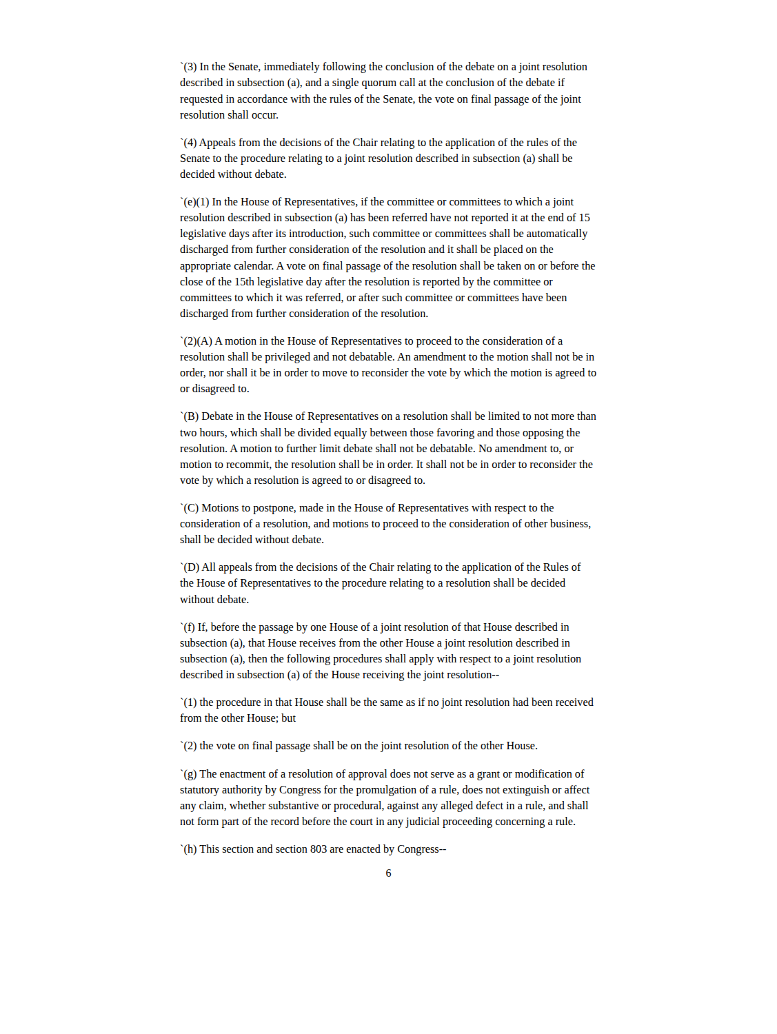`(3) In the Senate, immediately following the conclusion of the debate on a joint resolution described in subsection (a), and a single quorum call at the conclusion of the debate if requested in accordance with the rules of the Senate, the vote on final passage of the joint resolution shall occur.
`(4) Appeals from the decisions of the Chair relating to the application of the rules of the Senate to the procedure relating to a joint resolution described in subsection (a) shall be decided without debate.
`(e)(1) In the House of Representatives, if the committee or committees to which a joint resolution described in subsection (a) has been referred have not reported it at the end of 15 legislative days after its introduction, such committee or committees shall be automatically discharged from further consideration of the resolution and it shall be placed on the appropriate calendar. A vote on final passage of the resolution shall be taken on or before the close of the 15th legislative day after the resolution is reported by the committee or committees to which it was referred, or after such committee or committees have been discharged from further consideration of the resolution.
`(2)(A) A motion in the House of Representatives to proceed to the consideration of a resolution shall be privileged and not debatable. An amendment to the motion shall not be in order, nor shall it be in order to move to reconsider the vote by which the motion is agreed to or disagreed to.
`(B) Debate in the House of Representatives on a resolution shall be limited to not more than two hours, which shall be divided equally between those favoring and those opposing the resolution. A motion to further limit debate shall not be debatable. No amendment to, or motion to recommit, the resolution shall be in order. It shall not be in order to reconsider the vote by which a resolution is agreed to or disagreed to.
`(C) Motions to postpone, made in the House of Representatives with respect to the consideration of a resolution, and motions to proceed to the consideration of other business, shall be decided without debate.
`(D) All appeals from the decisions of the Chair relating to the application of the Rules of the House of Representatives to the procedure relating to a resolution shall be decided without debate.
`(f) If, before the passage by one House of a joint resolution of that House described in subsection (a), that House receives from the other House a joint resolution described in subsection (a), then the following procedures shall apply with respect to a joint resolution described in subsection (a) of the House receiving the joint resolution--
`(1) the procedure in that House shall be the same as if no joint resolution had been received from the other House; but
`(2) the vote on final passage shall be on the joint resolution of the other House.
`(g) The enactment of a resolution of approval does not serve as a grant or modification of statutory authority by Congress for the promulgation of a rule, does not extinguish or affect any claim, whether substantive or procedural, against any alleged defect in a rule, and shall not form part of the record before the court in any judicial proceeding concerning a rule.
`(h) This section and section 803 are enacted by Congress--
6